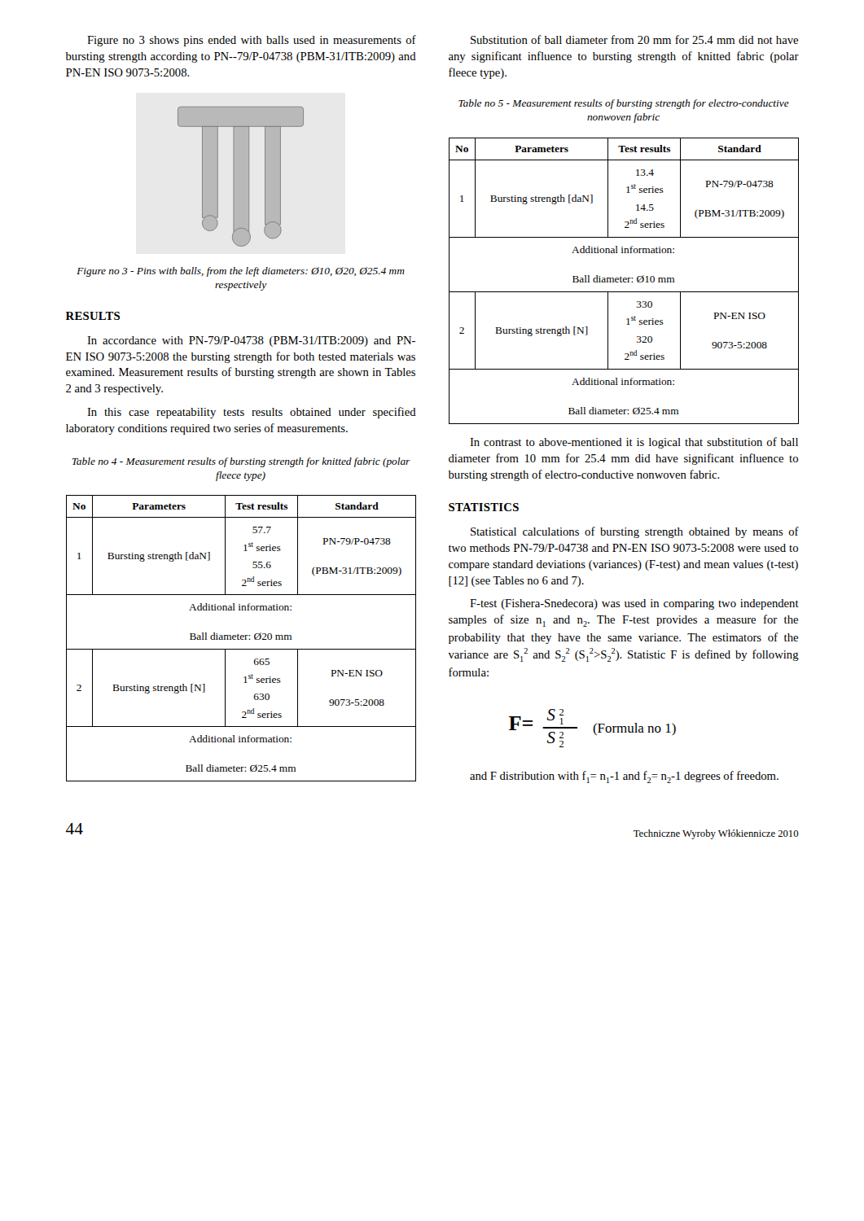Figure no 3 shows pins ended with balls used in measurements of bursting strength according to PN--79/P-04738 (PBM-31/ITB:2009) and PN-EN ISO 9073-5:2008.
Figure no 3 - Pins with balls, from the left diameters: Ø10, Ø20, Ø25.4 mm respectively
RESULTS
In accordance with PN-79/P-04738 (PBM-31/ITB:2009) and PN-EN ISO 9073-5:2008 the bursting strength for both tested materials was examined. Measurement results of bursting strength are shown in Tables 2 and 3 respectively.
In this case repeatability tests results obtained under specified laboratory conditions required two series of measurements.
Table no 4 - Measurement results of bursting strength for knitted fabric (polar fleece type)
| No | Parameters | Test results | Standard |
| --- | --- | --- | --- |
| 1 | Bursting strength [daN] | 57.7 1 st series 55.6 2 nd series | PN-79/P-04738 (PBM-31/ITB:2009) |
| Additional information: Ball diameter: Ø20 mm |
| 2 | Bursting strength [N] | 665 1 st series 630 2 nd series | PN-EN ISO 9073-5:2008 |
| Additional information: Ball diameter: Ø25.4 mm |
Substitution of ball diameter from 20 mm for 25.4 mm did not have any significant influence to bursting strength of knitted fabric (polar fleece type).
Table no 5 - Measurement results of bursting strength for electro-conductive nonwoven fabric
| No | Parameters | Test results | Standard |
| --- | --- | --- | --- |
| 1 | Bursting strength [daN] | 13.4 1 st series 14.5 2 nd series | PN-79/P-04738 (PBM-31/ITB:2009) |
| Additional information: Ball diameter: Ø10 mm |
| 2 | Bursting strength [N] | 330 1 st series 320 2 nd series | PN-EN ISO 9073-5:2008 |
| Additional information: Ball diameter: Ø25.4 mm |
In contrast to above-mentioned it is logical that substitution of ball diameter from 10 mm for 25.4 mm did have significant influence to bursting strength of electro-conductive nonwoven fabric.
STATISTICS
Statistical calculations of bursting strength obtained by means of two methods PN-79/P-04738 and PN-EN ISO 9073-5:2008 were used to compare standard deviations (variances) (F-test) and mean values (t-test) [12] (see Tables no 6 and 7).
F-test (Fishera-Snedecora) was used in comparing two independent samples of size n1 and n2. The F-test provides a measure for the probability that they have the same variance. The estimators of the variance are S12 and S22 (S12>S22). Statistic F is defined by following formula:
and F distribution with f1= n1-1 and f2= n2-1 degrees of freedom.
44
Techniczne Wyroby Włókiennicze 2010